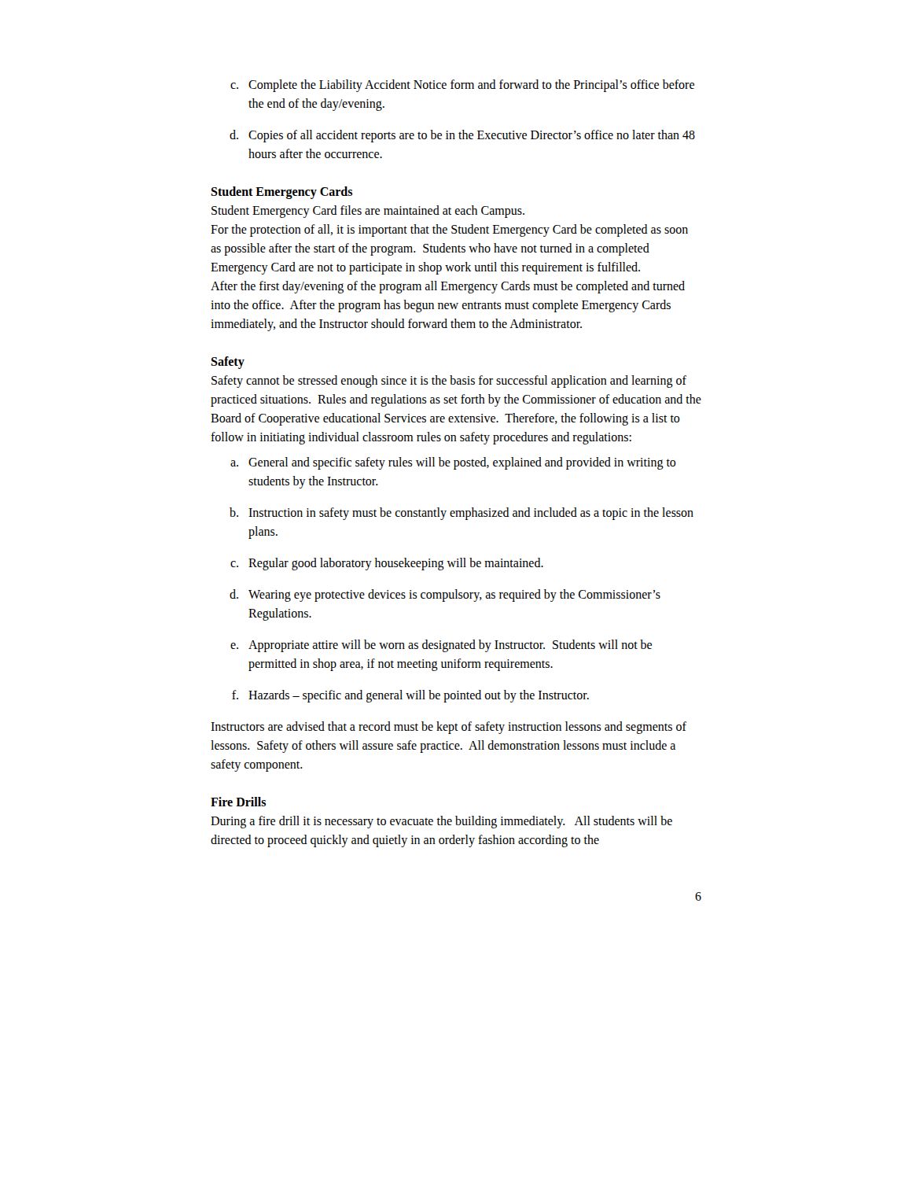Complete the Liability Accident Notice form and forward to the Principal’s office before the end of the day/evening.
Copies of all accident reports are to be in the Executive Director’s office no later than 48 hours after the occurrence.
Student Emergency Cards
Student Emergency Card files are maintained at each Campus.
For the protection of all, it is important that the Student Emergency Card be completed as soon as possible after the start of the program. Students who have not turned in a completed Emergency Card are not to participate in shop work until this requirement is fulfilled.
After the first day/evening of the program all Emergency Cards must be completed and turned into the office. After the program has begun new entrants must complete Emergency Cards immediately, and the Instructor should forward them to the Administrator.
Safety
Safety cannot be stressed enough since it is the basis for successful application and learning of practiced situations. Rules and regulations as set forth by the Commissioner of education and the Board of Cooperative educational Services are extensive. Therefore, the following is a list to follow in initiating individual classroom rules on safety procedures and regulations:
General and specific safety rules will be posted, explained and provided in writing to students by the Instructor.
Instruction in safety must be constantly emphasized and included as a topic in the lesson plans.
Regular good laboratory housekeeping will be maintained.
Wearing eye protective devices is compulsory, as required by the Commissioner’s Regulations.
Appropriate attire will be worn as designated by Instructor. Students will not be permitted in shop area, if not meeting uniform requirements.
Hazards – specific and general will be pointed out by the Instructor.
Instructors are advised that a record must be kept of safety instruction lessons and segments of lessons. Safety of others will assure safe practice. All demonstration lessons must include a safety component.
Fire Drills
During a fire drill it is necessary to evacuate the building immediately. All students will be directed to proceed quickly and quietly in an orderly fashion according to the
6